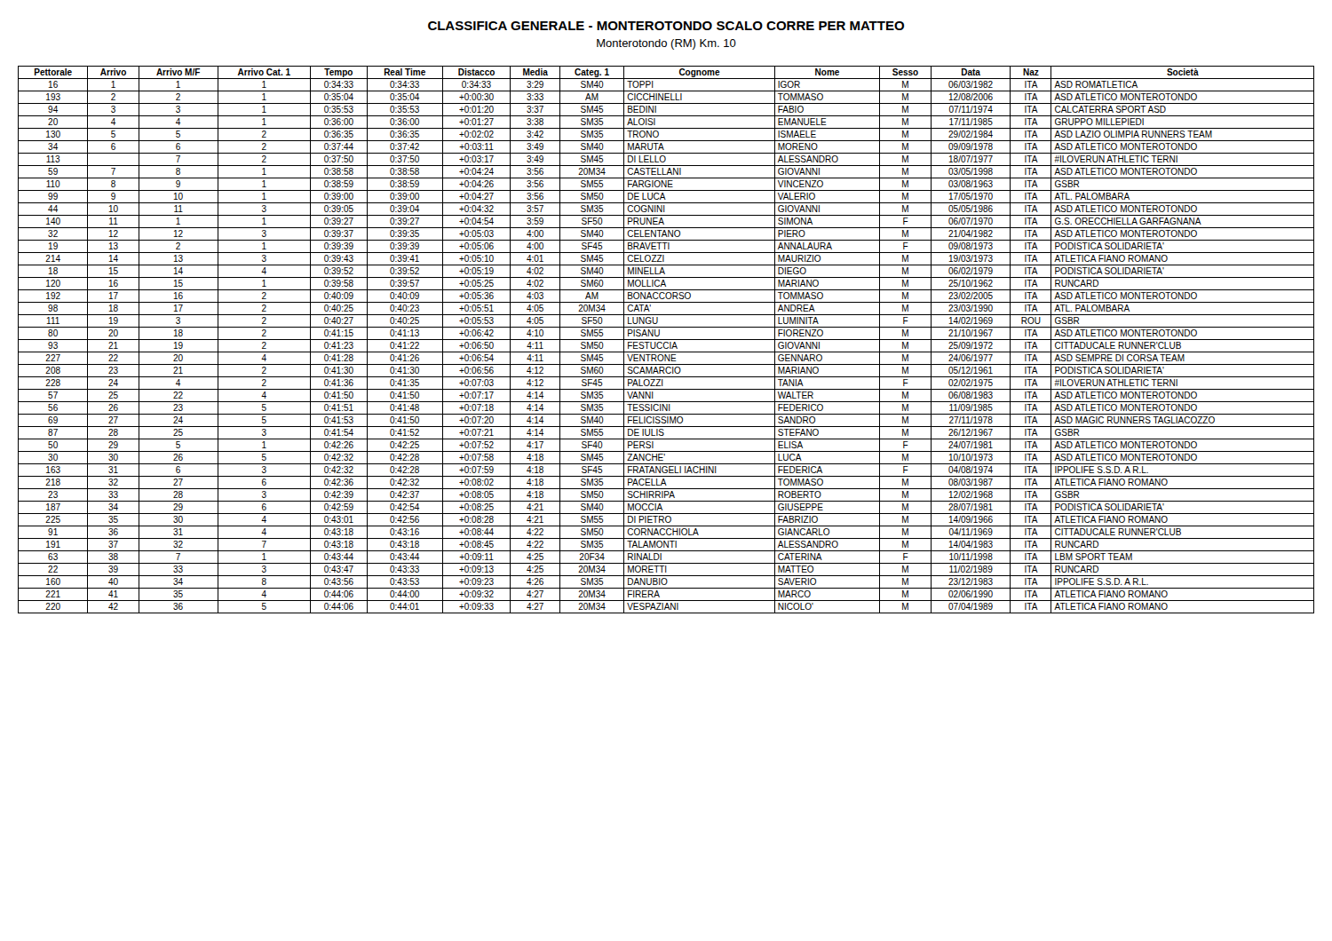CLASSIFICA GENERALE - MONTEROTONDO SCALO CORRE PER MATTEO
Monterotondo (RM) Km. 10
| Pettorale | Arrivo | Arrivo M/F | Arrivo Cat. 1 | Tempo | Real Time | Distacco | Media | Categ. 1 | Cognome | Nome | Sesso | Data | Naz | Società |
| --- | --- | --- | --- | --- | --- | --- | --- | --- | --- | --- | --- | --- | --- | --- |
| 16 | 1 | 1 | 1 | 0:34:33 | 0:34:33 | 0:34:33 | 3:29 | SM40 | TOPPI | IGOR | M | 06/03/1982 | ITA | ASD ROMATLETICA |
| 193 | 2 | 2 | 1 | 0:35:04 | 0:35:04 | +0:00:30 | 3:33 | AM | CICCHINELLI | TOMMASO | M | 12/08/2006 | ITA | ASD ATLETICO MONTEROTONDO |
| 94 | 3 | 3 | 1 | 0:35:53 | 0:35:53 | +0:01:20 | 3:37 | SM45 | BEDINI | FABIO | M | 07/11/1974 | ITA | CALCATERRA SPORT ASD |
| 20 | 4 | 4 | 1 | 0:36:00 | 0:36:00 | +0:01:27 | 3:38 | SM35 | ALOISI | EMANUELE | M | 17/11/1985 | ITA | GRUPPO MILLEPIEDI |
| 130 | 5 | 5 | 2 | 0:36:35 | 0:36:35 | +0:02:02 | 3:42 | SM35 | TRONO | ISMAELE | M | 29/02/1984 | ITA | ASD LAZIO OLIMPIA RUNNERS TEAM |
| 34 | 6 | 6 | 2 | 0:37:44 | 0:37:42 | +0:03:11 | 3:49 | SM40 | MARUTA | MORENO | M | 09/09/1978 | ITA | ASD ATLETICO MONTEROTONDO |
| 113 | | 7 | 2 | 0:37:50 | 0:37:50 | +0:03:17 | 3:49 | SM45 | DI LELLO | ALESSANDRO | M | 18/07/1977 | ITA | #ILOVERUN ATHLETIC TERNI |
| 59 | 7 | 8 | 1 | 0:38:58 | 0:38:58 | +0:04:24 | 3:56 | 20M34 | CASTELLANI | GIOVANNI | M | 03/05/1998 | ITA | ASD ATLETICO MONTEROTONDO |
| 110 | 8 | 9 | 1 | 0:38:59 | 0:38:59 | +0:04:26 | 3:56 | SM55 | FARGIONE | VINCENZO | M | 03/08/1963 | ITA | GSBR |
| 99 | 9 | 10 | 1 | 0:39:00 | 0:39:00 | +0:04:27 | 3:56 | SM50 | DE LUCA | VALERIO | M | 17/05/1970 | ITA | ATL. PALOMBARA |
| 44 | 10 | 11 | 3 | 0:39:05 | 0:39:04 | +0:04:32 | 3:57 | SM35 | COGNINI | GIOVANNI | M | 05/05/1986 | ITA | ASD ATLETICO MONTEROTONDO |
| 140 | 11 | 1 | 1 | 0:39:27 | 0:39:27 | +0:04:54 | 3:59 | SF50 | PRUNEA | SIMONA | F | 06/07/1970 | ITA | G.S. ORECCHIELLA GARFAGNANA |
| 32 | 12 | 12 | 3 | 0:39:37 | 0:39:35 | +0:05:03 | 4:00 | SM40 | CELENTANO | PIERO | M | 21/04/1982 | ITA | ASD ATLETICO MONTEROTONDO |
| 19 | 13 | 2 | 1 | 0:39:39 | 0:39:39 | +0:05:06 | 4:00 | SF45 | BRAVETTI | ANNALAURA | F | 09/08/1973 | ITA | PODISTICA SOLIDARIETA' |
| 214 | 14 | 13 | 3 | 0:39:43 | 0:39:41 | +0:05:10 | 4:01 | SM45 | CELOZZI | MAURIZIO | M | 19/03/1973 | ITA | ATLETICA FIANO ROMANO |
| 18 | 15 | 14 | 4 | 0:39:52 | 0:39:52 | +0:05:19 | 4:02 | SM40 | MINELLA | DIEGO | M | 06/02/1979 | ITA | PODISTICA SOLIDARIETA' |
| 120 | 16 | 15 | 1 | 0:39:58 | 0:39:57 | +0:05:25 | 4:02 | SM60 | MOLLICA | MARIANO | M | 25/10/1962 | ITA | RUNCARD |
| 192 | 17 | 16 | 2 | 0:40:09 | 0:40:09 | +0:05:36 | 4:03 | AM | BONACCORSO | TOMMASO | M | 23/02/2005 | ITA | ASD ATLETICO MONTEROTONDO |
| 98 | 18 | 17 | 2 | 0:40:25 | 0:40:23 | +0:05:51 | 4:05 | 20M34 | CATA' | ANDREA | M | 23/03/1990 | ITA | ATL. PALOMBARA |
| 111 | 19 | 3 | 2 | 0:40:27 | 0:40:25 | +0:05:53 | 4:05 | SF50 | LUNGU | LUMINITA | F | 14/02/1969 | ROU | GSBR |
| 80 | 20 | 18 | 2 | 0:41:15 | 0:41:13 | +0:06:42 | 4:10 | SM55 | PISANU | FIORENZO | M | 21/10/1967 | ITA | ASD ATLETICO MONTEROTONDO |
| 93 | 21 | 19 | 2 | 0:41:23 | 0:41:22 | +0:06:50 | 4:11 | SM50 | FESTUCCIA | GIOVANNI | M | 25/09/1972 | ITA | CITTADUCALE RUNNER'CLUB |
| 227 | 22 | 20 | 4 | 0:41:28 | 0:41:26 | +0:06:54 | 4:11 | SM45 | VENTRONE | GENNARO | M | 24/06/1977 | ITA | ASD SEMPRE DI CORSA TEAM |
| 208 | 23 | 21 | 2 | 0:41:30 | 0:41:30 | +0:06:56 | 4:12 | SM60 | SCAMARCIO | MARIANO | M | 05/12/1961 | ITA | PODISTICA SOLIDARIETA' |
| 228 | 24 | 4 | 2 | 0:41:36 | 0:41:35 | +0:07:03 | 4:12 | SF45 | PALOZZI | TANIA | F | 02/02/1975 | ITA | #ILOVERUN ATHLETIC TERNI |
| 57 | 25 | 22 | 4 | 0:41:50 | 0:41:50 | +0:07:17 | 4:14 | SM35 | VANNI | WALTER | M | 06/08/1983 | ITA | ASD ATLETICO MONTEROTONDO |
| 56 | 26 | 23 | 5 | 0:41:51 | 0:41:48 | +0:07:18 | 4:14 | SM35 | TESSICINI | FEDERICO | M | 11/09/1985 | ITA | ASD ATLETICO MONTEROTONDO |
| 69 | 27 | 24 | 5 | 0:41:53 | 0:41:50 | +0:07:20 | 4:14 | SM40 | FELICISSIMO | SANDRO | M | 27/11/1978 | ITA | ASD MAGIC RUNNERS TAGLIACOZZO |
| 87 | 28 | 25 | 3 | 0:41:54 | 0:41:52 | +0:07:21 | 4:14 | SM55 | DE IULIS | STEFANO | M | 26/12/1967 | ITA | GSBR |
| 50 | 29 | 5 | 1 | 0:42:26 | 0:42:25 | +0:07:52 | 4:17 | SF40 | PERSI | ELISA | F | 24/07/1981 | ITA | ASD ATLETICO MONTEROTONDO |
| 30 | 30 | 26 | 5 | 0:42:32 | 0:42:28 | +0:07:58 | 4:18 | SM45 | ZANCHE' | LUCA | M | 10/10/1973 | ITA | ASD ATLETICO MONTEROTONDO |
| 163 | 31 | 6 | 3 | 0:42:32 | 0:42:28 | +0:07:59 | 4:18 | SF45 | FRATANGELI IACHINI | FEDERICA | F | 04/08/1974 | ITA | IPPOLIFE S.S.D. A R.L. |
| 218 | 32 | 27 | 6 | 0:42:36 | 0:42:32 | +0:08:02 | 4:18 | SM35 | PACELLA | TOMMASO | M | 08/03/1987 | ITA | ATLETICA FIANO ROMANO |
| 23 | 33 | 28 | 3 | 0:42:39 | 0:42:37 | +0:08:05 | 4:18 | SM50 | SCHIRRIPA | ROBERTO | M | 12/02/1968 | ITA | GSBR |
| 187 | 34 | 29 | 6 | 0:42:59 | 0:42:54 | +0:08:25 | 4:21 | SM40 | MOCCIA | GIUSEPPE | M | 28/07/1981 | ITA | PODISTICA SOLIDARIETA' |
| 225 | 35 | 30 | 4 | 0:43:01 | 0:42:56 | +0:08:28 | 4:21 | SM55 | DI PIETRO | FABRIZIO | M | 14/09/1966 | ITA | ATLETICA FIANO ROMANO |
| 91 | 36 | 31 | 4 | 0:43:18 | 0:43:16 | +0:08:44 | 4:22 | SM50 | CORNACCHIOLA | GIANCARLO | M | 04/11/1969 | ITA | CITTADUCALE RUNNER'CLUB |
| 191 | 37 | 32 | 7 | 0:43:18 | 0:43:18 | +0:08:45 | 4:22 | SM35 | TALAMONTI | ALESSANDRO | M | 14/04/1983 | ITA | RUNCARD |
| 63 | 38 | 7 | 1 | 0:43:44 | 0:43:44 | +0:09:11 | 4:25 | 20F34 | RINALDI | CATERINA | F | 10/11/1998 | ITA | LBM SPORT TEAM |
| 22 | 39 | 33 | 3 | 0:43:47 | 0:43:33 | +0:09:13 | 4:25 | 20M34 | MORETTI | MATTEO | M | 11/02/1989 | ITA | RUNCARD |
| 160 | 40 | 34 | 8 | 0:43:56 | 0:43:53 | +0:09:23 | 4:26 | SM35 | DANUBIO | SAVERIO | M | 23/12/1983 | ITA | IPPOLIFE S.S.D. A R.L. |
| 221 | 41 | 35 | 4 | 0:44:06 | 0:44:00 | +0:09:32 | 4:27 | 20M34 | FIRERA | MARCO | M | 02/06/1990 | ITA | ATLETICA FIANO ROMANO |
| 220 | 42 | 36 | 5 | 0:44:06 | 0:44:01 | +0:09:33 | 4:27 | 20M34 | VESPAZIANI | NICOLO' | M | 07/04/1989 | ITA | ATLETICA FIANO ROMANO |